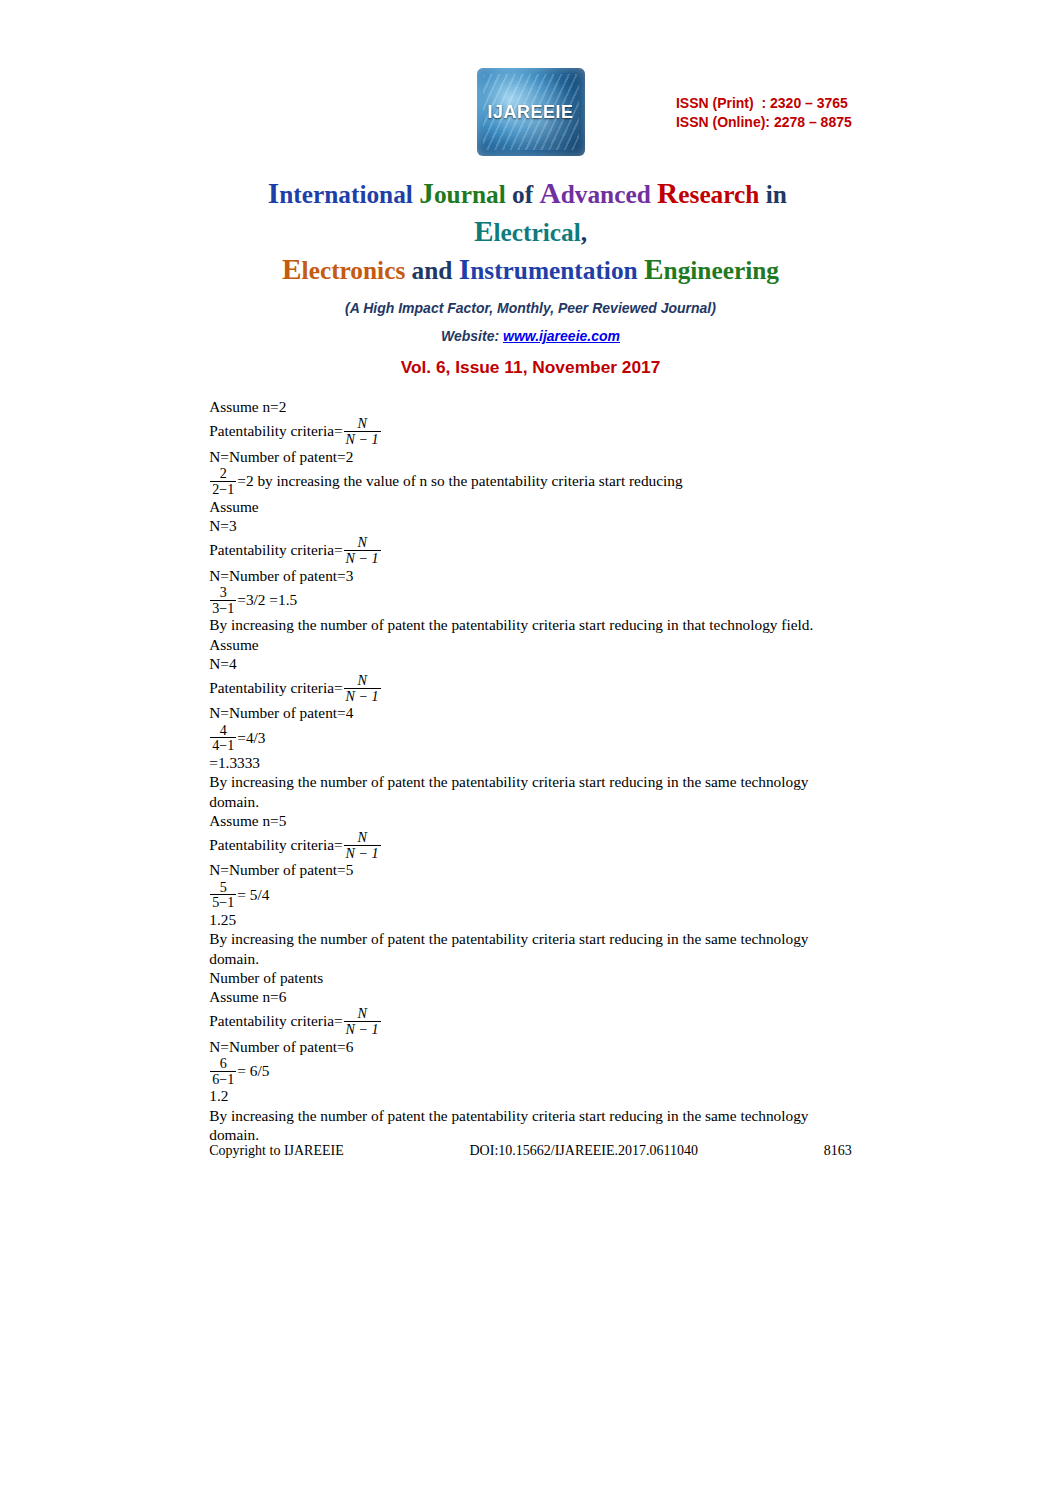IJAREEIE
ISSN (Print) : 2320 – 3765
ISSN (Online): 2278 – 8875
International Journal of Advanced Research in Electrical,
Electronics and Instrumentation Engineering
(A High Impact Factor, Monthly, Peer Reviewed Journal)
Website: www.ijareeie.com
Vol. 6, Issue 11, November 2017
Assume n=2
Patentability criteria=NN − 1
N=Number of patent=2
22−1=2 by increasing the value of n so the patentability criteria start reducing
Assume
N=3
Patentability criteria=NN − 1
N=Number of patent=3
33−1=3/2 =1.5
By increasing the number of patent the patentability criteria start reducing in that technology field.
Assume
N=4
Patentability criteria=NN − 1
N=Number of patent=4
44−1=4/3
=1.3333
By increasing the number of patent the patentability criteria start reducing in the same technology domain.
Assume n=5
Patentability criteria=NN − 1
N=Number of patent=5
55−1= 5/4
1.25
By increasing the number of patent the patentability criteria start reducing in the same technology domain.
Number of patents
Assume n=6
Patentability criteria=NN − 1
N=Number of patent=6
66−1= 6/5
1.2
By increasing the number of patent the patentability criteria start reducing in the same technology domain.
Copyright to IJAREEIE
DOI:10.15662/IJAREEIE.2017.0611040
8163